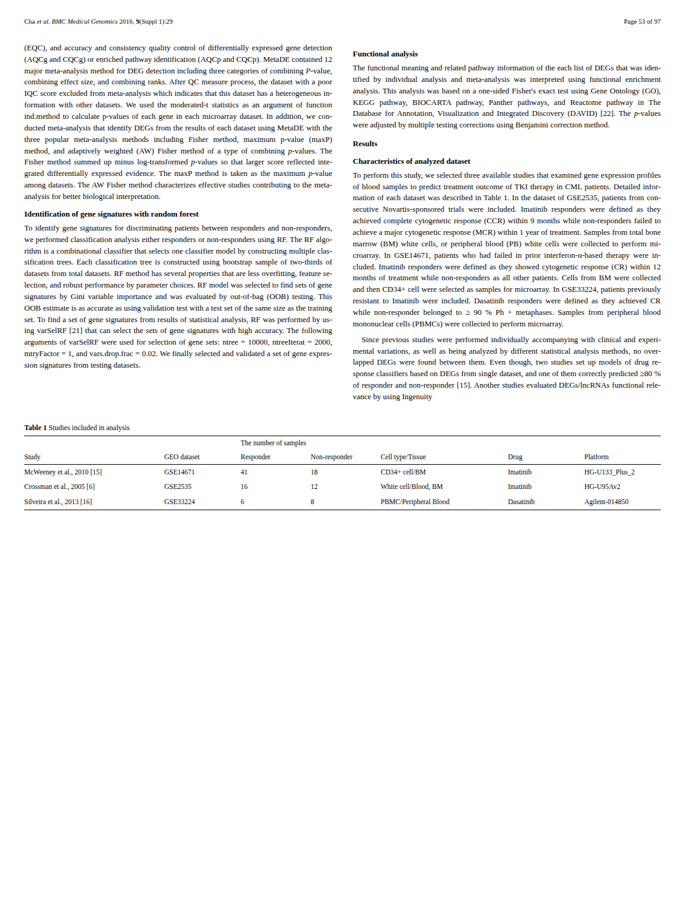Cha et al. BMC Medical Genomics 2016, 9(Suppl 1):29
Page 53 of 97
(EQC), and accuracy and consistency quality control of differentially expressed gene detection (AQCg and CQCg) or enriched pathway identification (AQCp and CQCp). MetaDE contained 12 major meta-analysis method for DEG detection including three categories of combining P-value, combining effect size, and combining ranks. After QC measure process, the dataset with a poor IQC score excluded from meta-analysis which indicates that this dataset has a heterogeneous information with other datasets. We used the moderated-t statistics as an argument of function ind.method to calculate p-values of each gene in each microarray dataset. In addition, we conducted meta-analysis that identify DEGs from the results of each dataset using MetaDE with the three popular meta-analysis methods including Fisher method, maximum p-value (maxP) method, and adaptively weighted (AW) Fisher method of a type of combining p-values. The Fisher method summed up minus log-transformed p-values so that larger score reflected integrated differentially expressed evidence. The maxP method is taken as the maximum p-value among datasets. The AW Fisher method characterizes effective studies contributing to the meta-analysis for better biological interpretation.
Identification of gene signatures with random forest
To identify gene signatures for discriminating patients between responders and non-responders, we performed classification analysis either responders or non-responders using RF. The RF algorithm is a combinational classifier that selects one classifier model by constructing multiple classification trees. Each classification tree is constructed using bootstrap sample of two-thirds of datasets from total datasets. RF method has several properties that are less overfitting, feature selection, and robust performance by parameter choices. RF model was selected to find sets of gene signatures by Gini variable importance and was evaluated by out-of-bag (OOB) testing. This OOB estimate is as accurate as using validation test with a test set of the same size as the training set. To find a set of gene signatures from results of statistical analysis, RF was performed by using varSelRF [21] that can select the sets of gene signatures with high accuracy. The following arguments of varSelRF were used for selection of gene sets: ntree = 10000, ntreeIterat = 2000, mtryFactor = 1, and vars.drop.frac = 0.02. We finally selected and validated a set of gene expression signatures from testing datasets.
Functional analysis
The functional meaning and related pathway information of the each list of DEGs that was identified by individual analysis and meta-analysis was interpreted using functional enrichment analysis. This analysis was based on a one-sided Fisher's exact test using Gene Ontology (GO), KEGG pathway, BIOCARTA pathway, Panther pathways, and Reactome pathway in The Database for Annotation, Visualization and Integrated Discovery (DAVID) [22]. The p-values were adjusted by multiple testing corrections using Benjamini correction method.
Results
Characteristics of analyzed dataset
To perform this study, we selected three available studies that examined gene expression profiles of blood samples to predict treatment outcome of TKI therapy in CML patients. Detailed information of each dataset was described in Table 1. In the dataset of GSE2535, patients from consecutive Novartis-sponsored trials were included. Imatinib responders were defined as they achieved complete cytogenetic response (CCR) within 9 months while non-responders failed to achieve a major cytogenetic response (MCR) within 1 year of treatment. Samples from total bone marrow (BM) white cells, or peripheral blood (PB) white cells were collected to perform microarray. In GSE14671, patients who had failed in prior interferon-α-based therapy were included. Imatinib responders were defined as they showed cytogenetic response (CR) within 12 months of treatment while non-responders as all other patients. Cells from BM were collected and then CD34+ cell were selected as samples for microarray. In GSE33224, patients previously resistant to Imatinib were included. Dasatinib responders were defined as they achieved CR while non-responder belonged to ≥ 90 % Ph + metaphases. Samples from peripheral blood mononuclear cells (PBMCs) were collected to perform microarray.
Since previous studies were performed individually accompanying with clinical and experimental variations, as well as being analyzed by different statistical analysis methods, no overlapped DEGs were found between them. Even though, two studies set up models of drug response classifiers based on DEGs from single dataset, and one of them correctly predicted ≥80 % of responder and non-responder [15]. Another studies evaluated DEGs/lncRNAs functional relevance by using Ingenuity
Table 1 Studies included in analysis
| Study | GEO dataset | The number of samples | Cell type/Tissue | Drug | Platform |
| --- | --- | --- | --- | --- | --- |
| Responder | Non-responder |
| McWeeney et al., 2010 [15] | GSE14671 | 41 | 18 | CD34+ cell/BM | Imatinib | HG-U133_Plus_2 |
| Crossman et al., 2005 [6] | GSE2535 | 16 | 12 | White cell/Blood, BM | Imatinib | HG-U95Av2 |
| Silveira et al., 2013 [16] | GSE33224 | 6 | 8 | PBMC/Peripheral Blood | Dasatinib | Agilent-014850 |